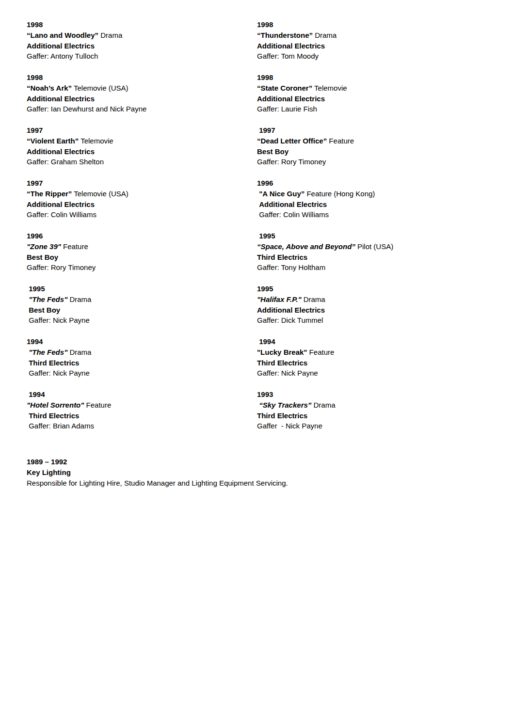| 1998 “Lano and Woodley” Drama Additional Electrics Gaffer: Antony Tulloch | 1998 “Thunderstone” Drama Additional Electrics Gaffer: Tom Moody |
| 1998 “Noah’s Ark” Telemovie (USA) Additional Electrics Gaffer: Ian Dewhurst and Nick Payne | 1998 “State Coroner” Telemovie Additional Electrics Gaffer: Laurie Fish |
| 1997 “Violent Earth” Telemovie Additional Electrics Gaffer: Graham Shelton | 1997 “Dead Letter Office” Feature Best Boy Gaffer: Rory Timoney |
| 1997 “The Ripper” Telemovie (USA) Additional Electrics Gaffer: Colin Williams | 1996 "A Nice Guy” Feature (Hong Kong) Additional Electrics Gaffer: Colin Williams |
| 1996 "Zone 39" Feature Best Boy Gaffer: Rory Timoney | 1995 “Space, Above and Beyond” Pilot (USA) Third Electrics Gaffer: Tony Holtham |
| 1995 "The Feds" Drama Best Boy Gaffer: Nick Payne | 1995 "Halifax F.P." Drama Additional Electrics Gaffer: Dick Tummel |
| 1994 "The Feds" Drama Third Electrics Gaffer: Nick Payne | 1994 "Lucky Break" Feature Third Electrics Gaffer: Nick Payne |
| 1994 "Hotel Sorrento" Feature Third Electrics Gaffer: Brian Adams | 1993 “Sky Trackers” Drama Third Electrics Gaffer - Nick Payne |
1989 – 1992
Key Lighting
Responsible for Lighting Hire, Studio Manager and Lighting Equipment Servicing.